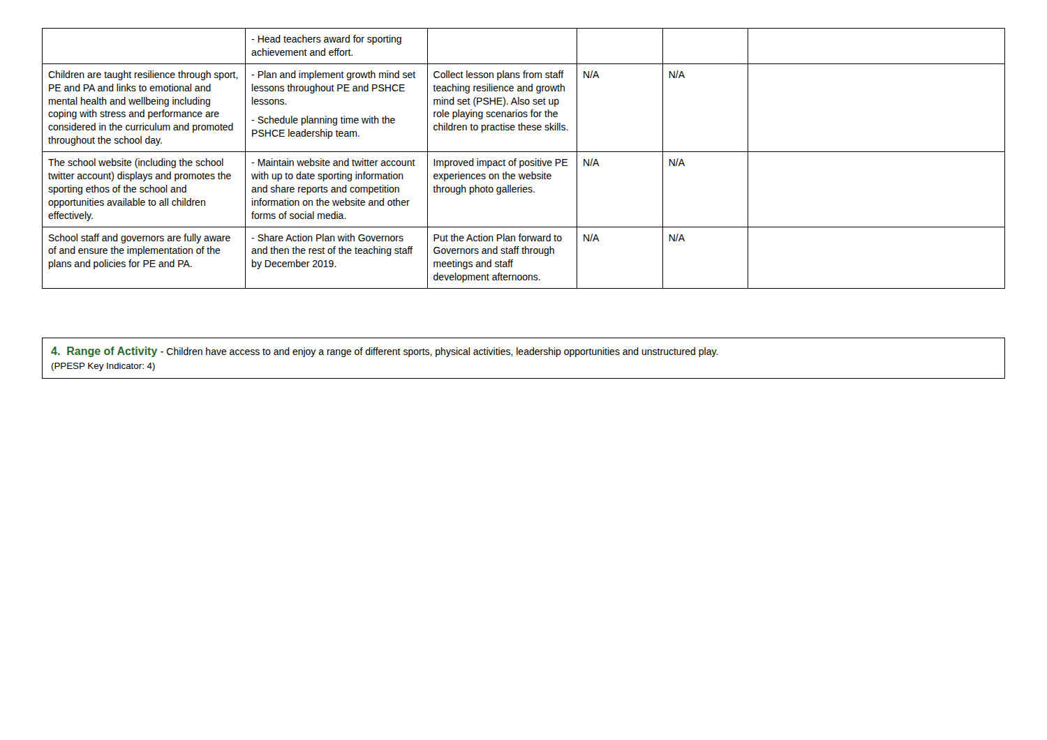| | - Head teachers award for sporting achievement and effort. | | | | |
| Children are taught resilience through sport, PE and PA and links to emotional and mental health and wellbeing including coping with stress and performance are considered in the curriculum and promoted throughout the school day. | - Plan and implement growth mind set lessons throughout PE and PSHCE lessons. - Schedule planning time with the PSHCE leadership team. | Collect lesson plans from staff teaching resilience and growth mind set (PSHE). Also set up role playing scenarios for the children to practise these skills. | N/A | N/A | |
| The school website (including the school twitter account) displays and promotes the sporting ethos of the school and opportunities available to all children effectively. | - Maintain website and twitter account with up to date sporting information and share reports and competition information on the website and other forms of social media. | Improved impact of positive PE experiences on the website through photo galleries. | N/A | N/A | |
| School staff and governors are fully aware of and ensure the implementation of the plans and policies for PE and PA. | - Share Action Plan with Governors and then the rest of the teaching staff by December 2019. | Put the Action Plan forward to Governors and staff through meetings and staff development afternoons. | N/A | N/A | |
4. Range of Activity - Children have access to and enjoy a range of different sports, physical activities, leadership opportunities and unstructured play.
(PPESP Key Indicator: 4)